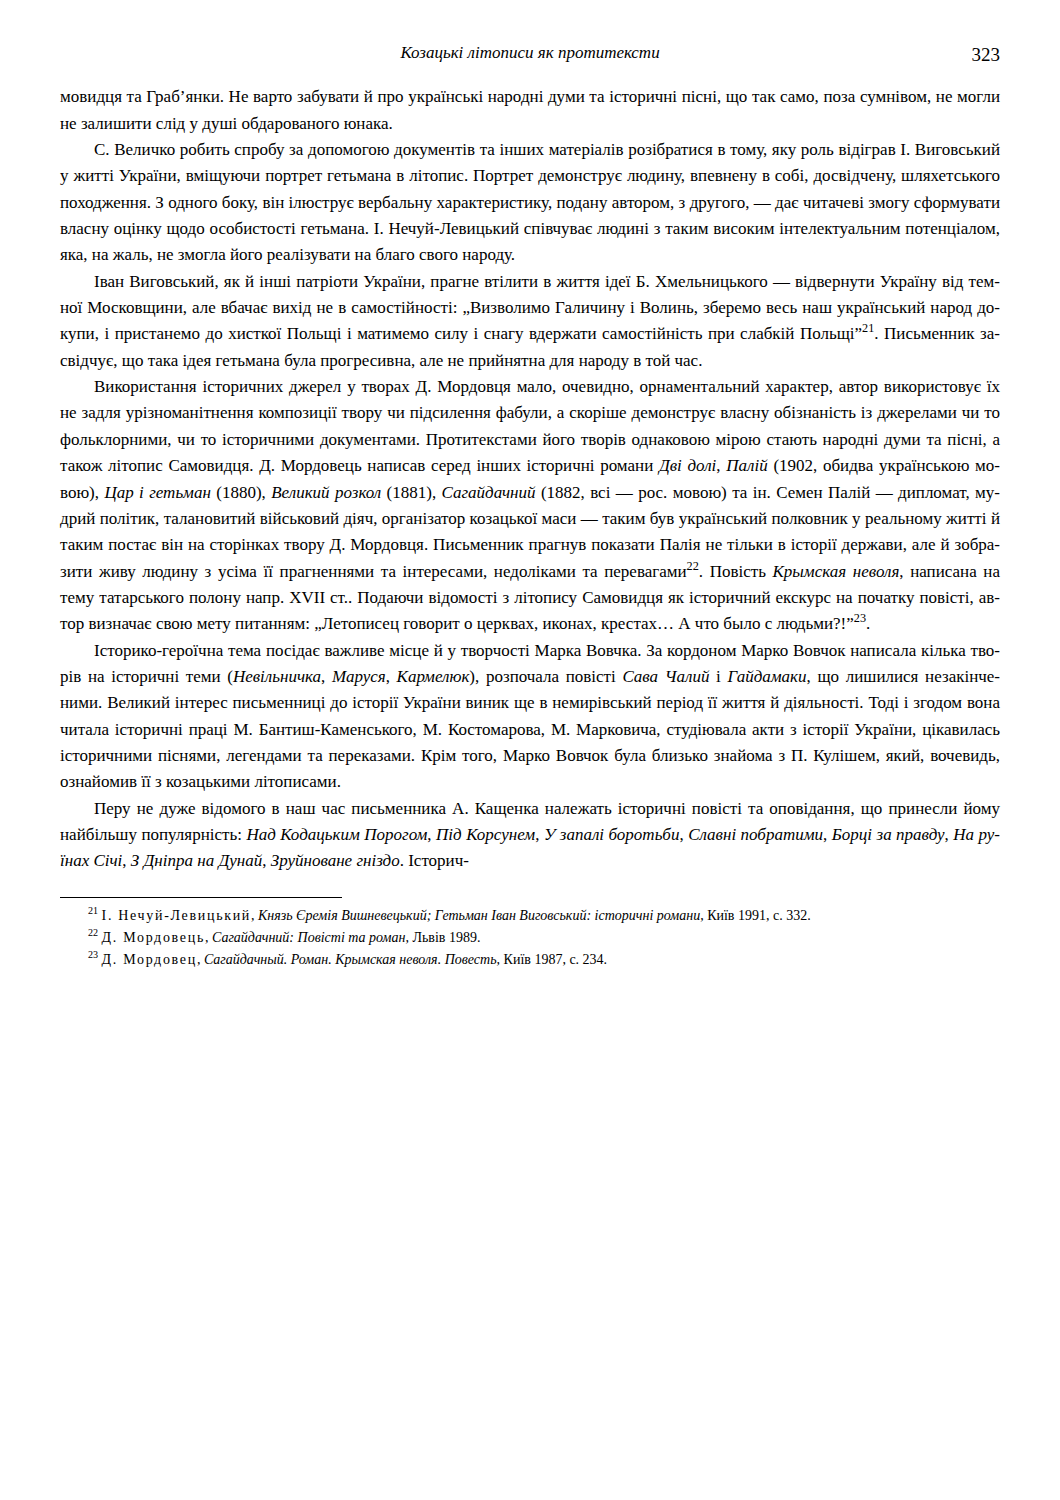Козацькі літописи як протитексти 323
мовидця та Граб’янки. Не варто забувати й про українські народні думи та історичні пісні, що так само, поза сумнівом, не могли не залишити слід у душі обдарованого юнака.
С. Величко робить спробу за допомогою документів та інших матеріалів розібратися в тому, яку роль відіграв І. Виговський у житті України, вміщуючи портрет гетьмана в літопис. Портрет демонструє людину, впевнену в собі, досвідчену, шляхетського походження. З одного боку, він ілюструє вербальну характеристику, подану автором, з другого, — дає читачеві змогу сформувати власну оцінку щодо особистості гетьмана. І. Нечуй-Левицький співчуває людині з таким високим інтелектуальним потенціалом, яка, на жаль, не змогла його реалізувати на благо свого народу.
Іван Виговський, як й інші патріоти України, прагне втілити в життя ідеї Б. Хмельницького — відвернути Україну від темної Московщини, але вбачає вихід не в самостійності: „Визволимо Галичину і Волинь, зберемо весь наш український народ докупи, і пристанемо до хисткої Польщі і матимемо силу і снагу вдержати самостійність при слабкій Польщі”21. Письменник засвідчує, що така ідея гетьмана була прогресивна, але не прийнятна для народу в той час.
Використання історичних джерел у творах Д. Мордовця мало, очевидно, орнаментальний характер, автор використовує їх не задля урізноманітнення композиції твору чи підсилення фабули, а скоріше демонструє власну обізнаність із джерелами чи то фольклорними, чи то історичними документами. Протитекстами його творів однаковою мірою стають народні думи та пісні, а також літопис Самовидця. Д. Мордовець написав серед інших історичні романи Дві долі, Палій (1902, обидва українською мовою), Цар і гетьман (1880), Великий розкол (1881), Сагайдачний (1882, всі — рос. мовою) та ін. Семен Палій — дипломат, мудрий політик, талановитий військовий діяч, організатор козацької маси — таким був український полковник у реальному житті й таким постає він на сторінках твору Д. Мордовця. Письменник прагнув показати Палія не тільки в історії держави, але й зобразити живу людину з усіма її прагненнями та інтересами, недоліками та перевагами22. Повість Крымская неволя, написана на тему татарського полону напр. XVII ст.. Подаючи відомості з літопису Самовидця як історичний екскурс на початку повісті, автор визначає свою мету питанням: „Летописец говорит о церквах, иконах, крестах… А что было с людьми?!”23.
Історико-героїчна тема посідає важливе місце й у творчості Марка Вовчка. За кордоном Марко Вовчок написала кілька творів на історичні теми (Невільничка, Маруся, Кармелюк), розпочала повісті Сава Чалий і Гайдамаки, що лишилися незакінченими. Великий інтерес письменниці до історії України виник ще в немирівський період її життя й діяльності. Тоді і згодом вона читала історичні праці М. Бантиш-Каменського, М. Костомарова, М. Марковича, студіювала акти з історії України, цікавилась історичними піснями, легендами та переказами. Крім того, Марко Вовчок була близько знайома з П. Кулішем, який, вочевидь, ознайомив її з козацькими літописами.
Перу не дуже відомого в наш час письменника А. Кащенка належать історичні повісті та оповідання, що принесли йому найбільшу популярність: Над Кодацьким Порогом, Під Корсунем, У запалі боротьби, Славні побратими, Борці за правду, На руїнах Січі, З Дніпра на Дунай, Зруйноване гніздо. Історич-
21 І. Нечуй-Левицький, Князь Єремія Вишневецький; Гетьман Іван Виговський: історичні романи, Київ 1991, с. 332.
22 Д. Мордовець, Сагайдачний: Повісті та роман, Львів 1989.
23 Д. Мордовец, Сагайдачный. Роман. Крымская неволя. Повесть, Київ 1987, с. 234.